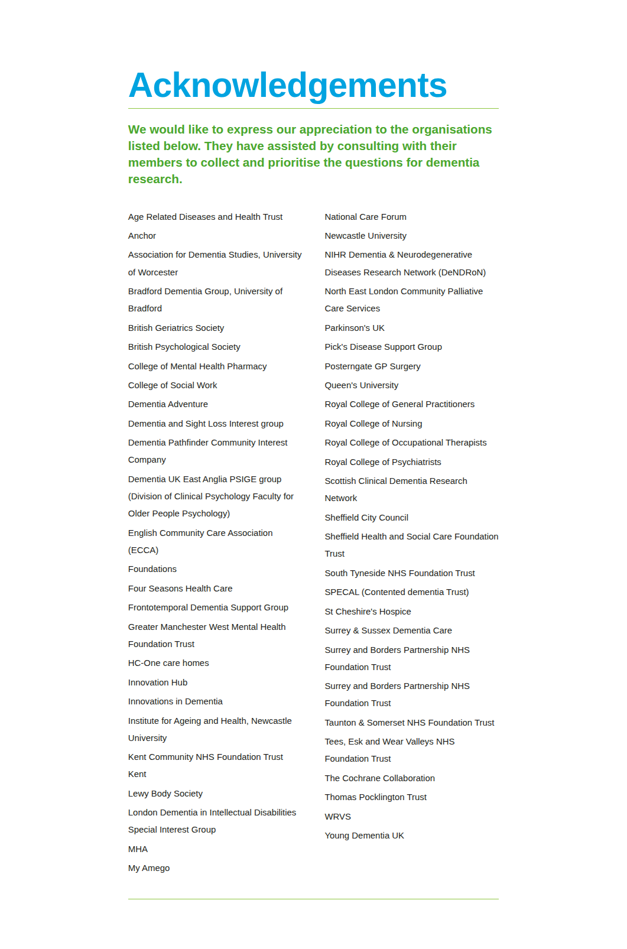Acknowledgements
We would like to express our appreciation to the organisations listed below. They have assisted by consulting with their members to collect and prioritise the questions for dementia research.
Age Related Diseases and Health Trust
Anchor
Association for Dementia Studies, University of Worcester
Bradford Dementia Group, University of Bradford
British Geriatrics Society
British Psychological Society
College of Mental Health Pharmacy
College of Social Work
Dementia Adventure
Dementia and Sight Loss Interest group
Dementia Pathfinder Community Interest Company
Dementia UK East Anglia PSIGE group (Division of Clinical Psychology Faculty for Older People Psychology)
English Community Care Association (ECCA)
Foundations
Four Seasons Health Care
Frontotemporal Dementia Support Group
Greater Manchester West Mental Health Foundation Trust
HC-One care homes
Innovation Hub
Innovations in Dementia
Institute for Ageing and Health, Newcastle University
Kent Community NHS Foundation Trust Kent
Lewy Body Society
London Dementia in Intellectual Disabilities Special Interest Group
MHA
My Amego
National Care Forum
Newcastle University
NIHR Dementia & Neurodegenerative Diseases Research Network (DeNDRoN)
North East London Community Palliative Care Services
Parkinson's UK
Pick's Disease Support Group
Posterngate GP Surgery
Queen's University
Royal College of General Practitioners
Royal College of Nursing
Royal College of Occupational Therapists
Royal College of Psychiatrists
Scottish Clinical Dementia Research Network
Sheffield City Council
Sheffield Health and Social Care Foundation Trust
South Tyneside NHS Foundation Trust
SPECAL (Contented dementia Trust)
St Cheshire's Hospice
Surrey & Sussex Dementia Care
Surrey and Borders Partnership NHS Foundation Trust
Surrey and Borders Partnership NHS Foundation Trust
Taunton & Somerset NHS Foundation Trust
Tees, Esk and Wear Valleys NHS Foundation Trust
The Cochrane Collaboration
Thomas Pocklington Trust
WRVS
Young Dementia UK